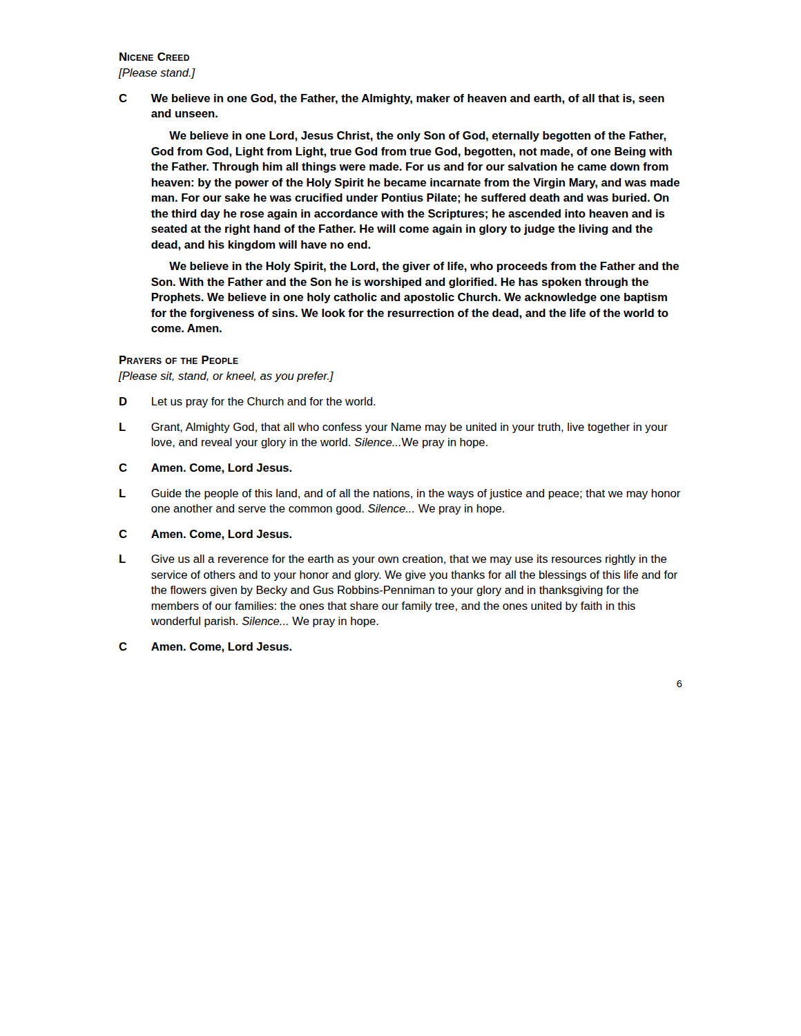Nicene Creed
[Please stand.]
C
We believe in one God, the Father, the Almighty, maker of heaven and earth, of all that is, seen and unseen.
We believe in one Lord, Jesus Christ, the only Son of God, eternally begotten of the Father, God from God, Light from Light, true God from true God, begotten, not made, of one Being with the Father. Through him all things were made. For us and for our salvation he came down from heaven: by the power of the Holy Spirit he became incarnate from the Virgin Mary, and was made man. For our sake he was crucified under Pontius Pilate; he suffered death and was buried. On the third day he rose again in accordance with the Scriptures; he ascended into heaven and is seated at the right hand of the Father. He will come again in glory to judge the living and the dead, and his kingdom will have no end.
We believe in the Holy Spirit, the Lord, the giver of life, who proceeds from the Father and the Son. With the Father and the Son he is worshiped and glorified. He has spoken through the Prophets. We believe in one holy catholic and apostolic Church. We acknowledge one baptism for the forgiveness of sins. We look for the resurrection of the dead, and the life of the world to come. Amen.
Prayers of the People
[Please sit, stand, or kneel, as you prefer.]
D
Let us pray for the Church and for the world.
L
Grant, Almighty God, that all who confess your Name may be united in your truth, live together in your love, and reveal your glory in the world. Silence... We pray in hope.
C
Amen. Come, Lord Jesus.
L
Guide the people of this land, and of all the nations, in the ways of justice and peace; that we may honor one another and serve the common good. Silence... We pray in hope.
C
Amen. Come, Lord Jesus.
L
Give us all a reverence for the earth as your own creation, that we may use its resources rightly in the service of others and to your honor and glory. We give you thanks for all the blessings of this life and for the flowers given by Becky and Gus Robbins-Penniman to your glory and in thanksgiving for the members of our families: the ones that share our family tree, and the ones united by faith in this wonderful parish. Silence... We pray in hope.
C
Amen. Come, Lord Jesus.
6